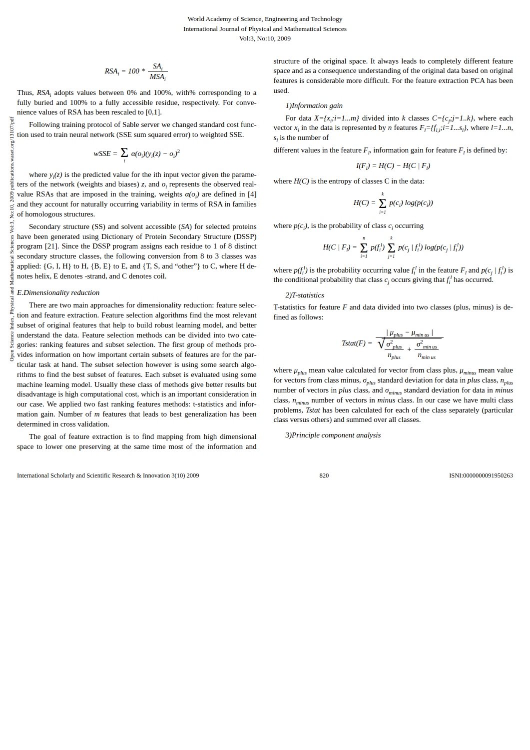World Academy of Science, Engineering and Technology
International Journal of Physical and Mathematical Sciences
Vol:3, No:10, 2009
Open Science Index, Physical and Mathematical Sciences Vol:3, No:10, 2009 publications.waset.org/13107/pdf
RSAi = 100 * SAi MSAi
Thus, RSAi adopts values between 0% and 100%, with% corresponding to a fully buried and 100% to a fully accessible residue, respectively. For convenience values of RSA has been rescaled to [0,1].
Following training protocol of Sable server we changed standard cost function used to train neural network (SSE sum squared error) to weighted SSE.
wSSE = Σi α(oi)(yi(z) − oi)2
where yi(z) is the predicted value for the ith input vector given the parameters of the network (weights and biases) z, and oi represents the observed real-value RSAs that are imposed in the training, weights α(oi) are defined in [4] and they account for naturally occurring variability in terms of RSA in families of homologous structures.
Secondary structure (SS) and solvent accessible (SA) for selected proteins have been generated using Dictionary of Protein Secondary Structure (DSSP) program [21]. Since the DSSP program assigns each residue to 1 of 8 distinct secondary structure classes, the following conversion from 8 to 3 classes was applied: {G, I, H} to H, {B, E} to E, and {T, S, and “other”} to C, where H denotes helix, E denotes -strand, and C denotes coil.
E.Dimensionality reduction
There are two main approaches for dimensionality reduction: feature selection and feature extraction. Feature selection algorithms find the most relevant subset of original features that help to build robust learning model, and better understand the data. Feature selection methods can be divided into two categories: ranking features and subset selection. The first group of methods provides information on how important certain subsets of features are for the particular task at hand. The subset selection however is using some search algorithms to find the best subset of features. Each subset is evaluated using some machine learning model. Usually these class of methods give better results but disadvantage is high computational cost, which is an important consideration in our case. We applied two fast ranking features methods: t-statistics and information gain. Number of m features that leads to best generalization has been determined in cross validation.
The goal of feature extraction is to find mapping from high dimensional space to lower one preserving at the same time most of the information and structure of the original space. It always leads to completely different feature space and as a consequence understanding of the original data based on original features is considerable more difficult. For the feature extraction PCA has been used.
1)Information gain
For data X={xi;i=1...m} divided into k classes C={cj;j=1..k}, where each vector xi in the data is represented by n features Fl={fl,i;i=1...sl}, where l=1...n, sl is the number of
different values in the feature Fl, information gain for feature Fl is defined by:
I(Fl) = H(C) − H(C | Fl)
where H(C) is the entropy of classes C in the data:
H(C) = kΣi=1 p(ci) log(p(ci))
where p(ci), is the probability of class ci occurring
H(C | Fl) = nΣi=1 p(fil) kΣj=1 p(cj | fil) log(p(cj | fil))
where p(fil) is the probability occurring value fil in the feature Fl and p(cj | fil) is the conditional probability that class cj occurs giving that fil has occurred.
2)T-statistics
T-statistics for feature F and data divided into two classes (plus, minus) is defined as follows:
Tstat(F) = | μplus − μmin us | σ2plus nplus + σ2min us nmin us
where μplus mean value calculated for vector from class plus, μminus mean value for vectors from class minus, σplus standard deviation for data in plus class, nplus number of vectors in plus class, and σminus standard deviation for data in minus class, nminus number of vectors in minus class. In our case we have multi class problems, Tstat has been calculated for each of the class separately (particular class versus others) and summed over all classes.
3)Principle component analysis
International Scholarly and Scientific Research & Innovation 3(10) 2009
820
ISNI:0000000091950263